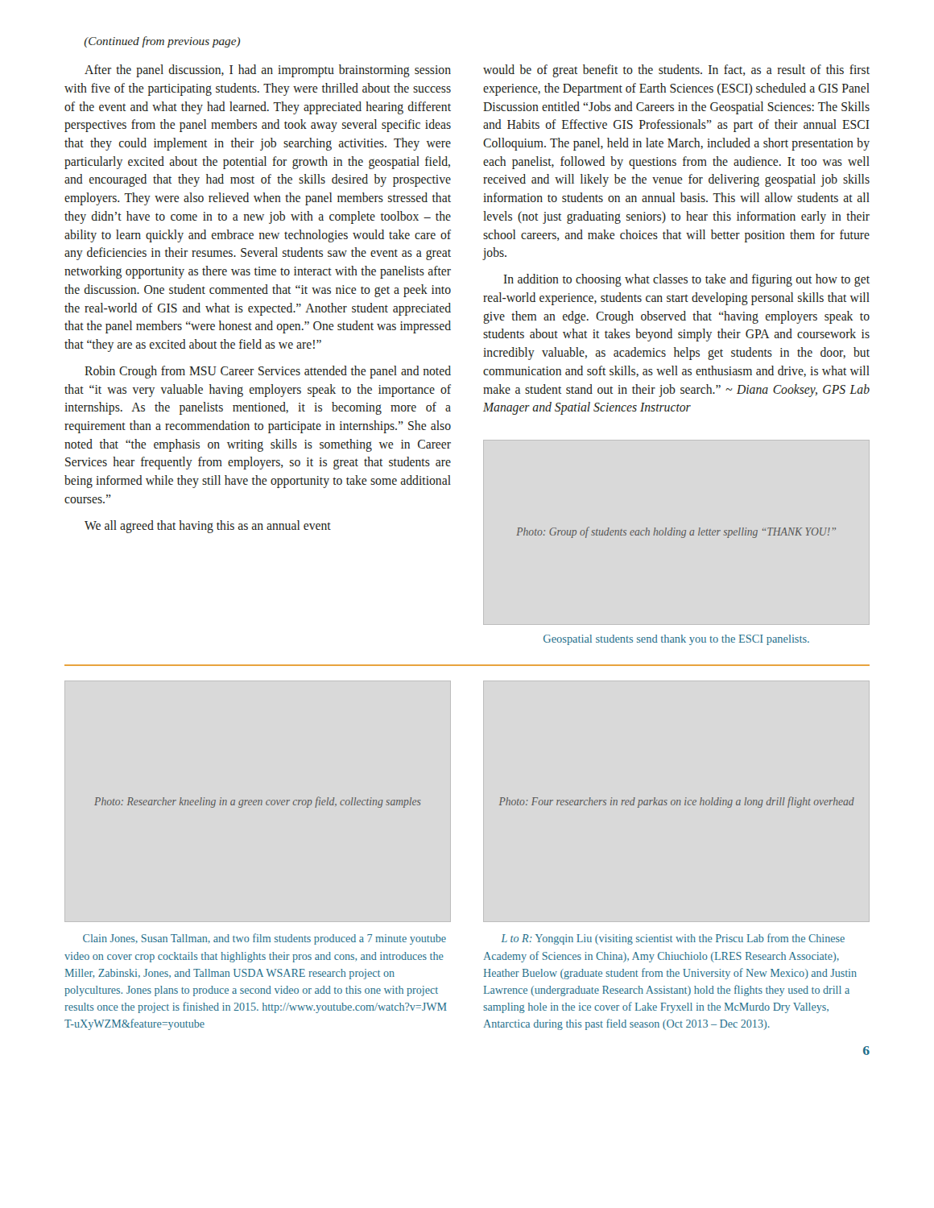(Continued from previous page)
After the panel discussion, I had an impromptu brainstorming session with five of the participating students. They were thrilled about the success of the event and what they had learned. They appreciated hearing different perspectives from the panel members and took away several specific ideas that they could implement in their job searching activities. They were particularly excited about the potential for growth in the geospatial field, and encouraged that they had most of the skills desired by prospective employers. They were also relieved when the panel members stressed that they didn’t have to come in to a new job with a complete toolbox – the ability to learn quickly and embrace new technologies would take care of any deficiencies in their resumes. Several students saw the event as a great networking opportunity as there was time to interact with the panelists after the discussion. One student commented that “it was nice to get a peek into the real-world of GIS and what is expected.” Another student appreciated that the panel members “were honest and open.” One student was impressed that “they are as excited about the field as we are!”
Robin Crough from MSU Career Services attended the panel and noted that “it was very valuable having employers speak to the importance of internships. As the panelists mentioned, it is becoming more of a requirement than a recommendation to participate in internships.” She also noted that “the emphasis on writing skills is something we in Career Services hear frequently from employers, so it is great that students are being informed while they still have the opportunity to take some additional courses.”
We all agreed that having this as an annual event
would be of great benefit to the students. In fact, as a result of this first experience, the Department of Earth Sciences (ESCI) scheduled a GIS Panel Discussion entitled “Jobs and Careers in the Geospatial Sciences: The Skills and Habits of Effective GIS Professionals” as part of their annual ESCI Colloquium. The panel, held in late March, included a short presentation by each panelist, followed by questions from the audience. It too was well received and will likely be the venue for delivering geospatial job skills information to students on an annual basis. This will allow students at all levels (not just graduating seniors) to hear this information early in their school careers, and make choices that will better position them for future jobs.
In addition to choosing what classes to take and figuring out how to get real-world experience, students can start developing personal skills that will give them an edge. Crough observed that “having employers speak to students about what it takes beyond simply their GPA and coursework is incredibly valuable, as academics helps get students in the door, but communication and soft skills, as well as enthusiasm and drive, is what will make a student stand out in their job search.” ~ Diana Cooksey, GPS Lab Manager and Spatial Sciences Instructor
Photo: Group of students each holding a letter spelling “THANK YOU!”
Geospatial students send thank you to the ESCI panelists.
Photo: Researcher kneeling in a green cover crop field, collecting samples
Clain Jones, Susan Tallman, and two film students produced a 7 minute youtube video on cover crop cocktails that highlights their pros and cons, and introduces the Miller, Zabinski, Jones, and Tallman USDA WSARE research project on polycultures. Jones plans to produce a second video or add to this one with project results once the project is finished in 2015. http://www.youtube.com/watch?v=JWMT-uXyWZM&feature=youtube
Photo: Four researchers in red parkas on ice holding a long drill flight overhead
L to R: Yongqin Liu (visiting scientist with the Priscu Lab from the Chinese Academy of Sciences in China), Amy Chiuchiolo (LRES Research Associate), Heather Buelow (graduate student from the University of New Mexico) and Justin Lawrence (undergraduate Research Assistant) hold the flights they used to drill a sampling hole in the ice cover of Lake Fryxell in the McMurdo Dry Valleys, Antarctica during this past field season (Oct 2013 – Dec 2013).
6